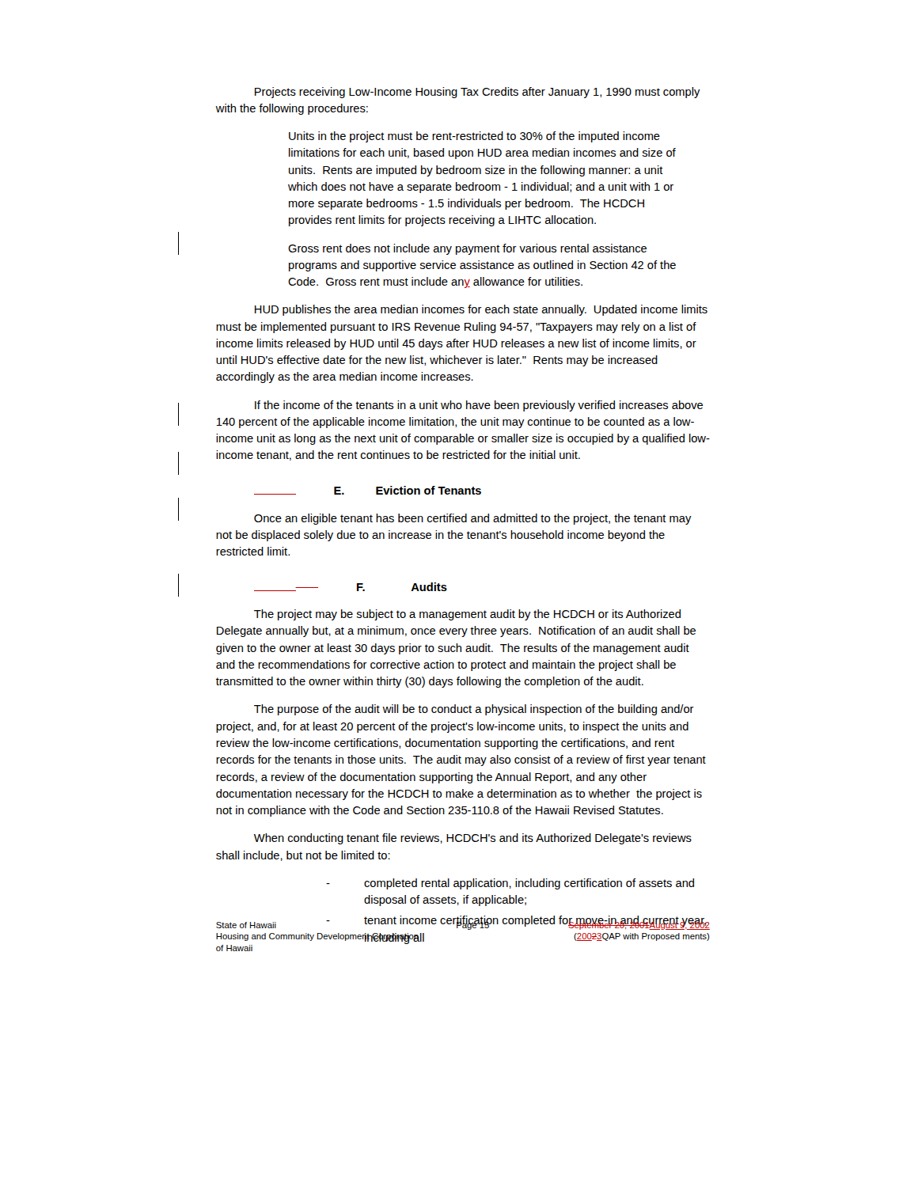Projects receiving Low-Income Housing Tax Credits after January 1, 1990 must comply with the following procedures:
Units in the project must be rent-restricted to 30% of the imputed income limitations for each unit, based upon HUD area median incomes and size of units. Rents are imputed by bedroom size in the following manner: a unit which does not have a separate bedroom - 1 individual; and a unit with 1 or more separate bedrooms - 1.5 individuals per bedroom. The HCDCH provides rent limits for projects receiving a LIHTC allocation.
Gross rent does not include any payment for various rental assistance programs and supportive service assistance as outlined in Section 42 of the Code. Gross rent must include any allowance for utilities.
HUD publishes the area median incomes for each state annually. Updated income limits must be implemented pursuant to IRS Revenue Ruling 94-57, "Taxpayers may rely on a list of income limits released by HUD until 45 days after HUD releases a new list of income limits, or until HUD's effective date for the new list, whichever is later." Rents may be increased accordingly as the area median income increases.
If the income of the tenants in a unit who have been previously verified increases above 140 percent of the applicable income limitation, the unit may continue to be counted as a low-income unit as long as the next unit of comparable or smaller size is occupied by a qualified low-income tenant, and the rent continues to be restricted for the initial unit.
E. Eviction of Tenants
Once an eligible tenant has been certified and admitted to the project, the tenant may not be displaced solely due to an increase in the tenant's household income beyond the restricted limit.
F. Audits
The project may be subject to a management audit by the HCDCH or its Authorized Delegate annually but, at a minimum, once every three years. Notification of an audit shall be given to the owner at least 30 days prior to such audit. The results of the management audit and the recommendations for corrective action to protect and maintain the project shall be transmitted to the owner within thirty (30) days following the completion of the audit.
The purpose of the audit will be to conduct a physical inspection of the building and/or project, and, for at least 20 percent of the project's low-income units, to inspect the units and review the low-income certifications, documentation supporting the certifications, and rent records for the tenants in those units. The audit may also consist of a review of first year tenant records, a review of the documentation supporting the Annual Report, and any other documentation necessary for the HCDCH to make a determination as to whether the project is not in compliance with the Code and Section 235-110.8 of the Hawaii Revised Statutes.
When conducting tenant file reviews, HCDCH's and its Authorized Delegate's reviews shall include, but not be limited to:
-completed rental application, including certification of assets and disposal of assets, if applicable;
-tenant income certification completed for move-in and current year, including all
| State of Hawaii | Page 15 | September 20, 2001 August 9, 2002 |
| Housing and Community Development Corporation of Hawaii | | ( 200 2 3 QAP with Proposed ments) |